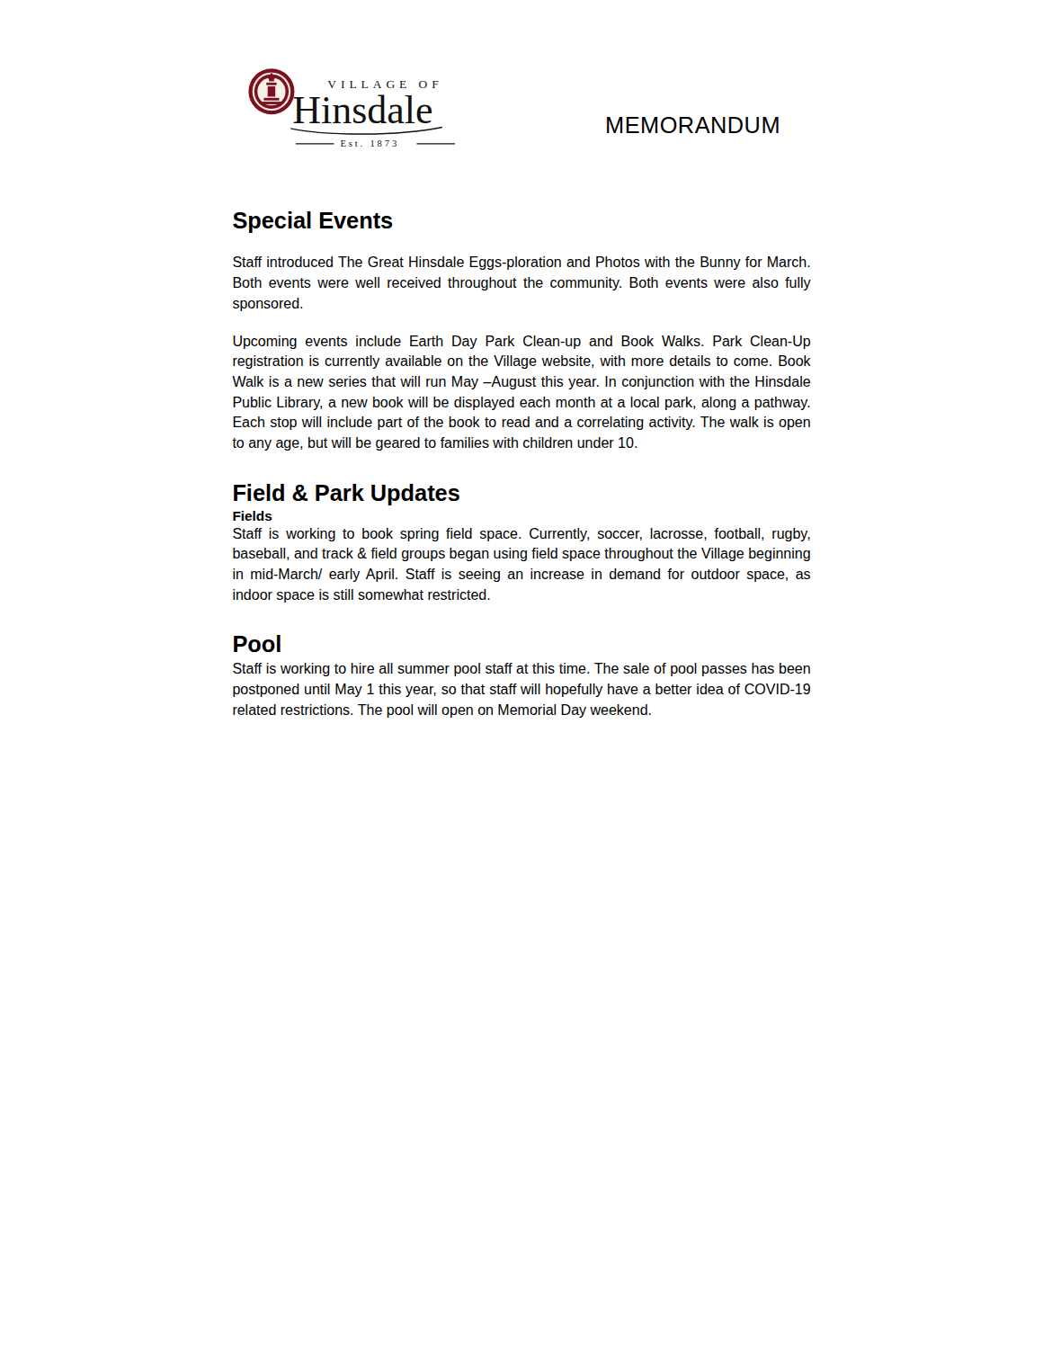VILLAGE OF Hinsdale Est. 1873
MEMORANDUM
Special Events
Staff introduced The Great Hinsdale Eggs-ploration and Photos with the Bunny for March. Both events were well received throughout the community. Both events were also fully sponsored.
Upcoming events include Earth Day Park Clean-up and Book Walks. Park Clean-Up registration is currently available on the Village website, with more details to come. Book Walk is a new series that will run May –August this year. In conjunction with the Hinsdale Public Library, a new book will be displayed each month at a local park, along a pathway. Each stop will include part of the book to read and a correlating activity. The walk is open to any age, but will be geared to families with children under 10.
Field & Park Updates
Fields
Staff is working to book spring field space. Currently, soccer, lacrosse, football, rugby, baseball, and track & field groups began using field space throughout the Village beginning in mid-March/ early April. Staff is seeing an increase in demand for outdoor space, as indoor space is still somewhat restricted.
Pool
Staff is working to hire all summer pool staff at this time. The sale of pool passes has been postponed until May 1 this year, so that staff will hopefully have a better idea of COVID-19 related restrictions. The pool will open on Memorial Day weekend.